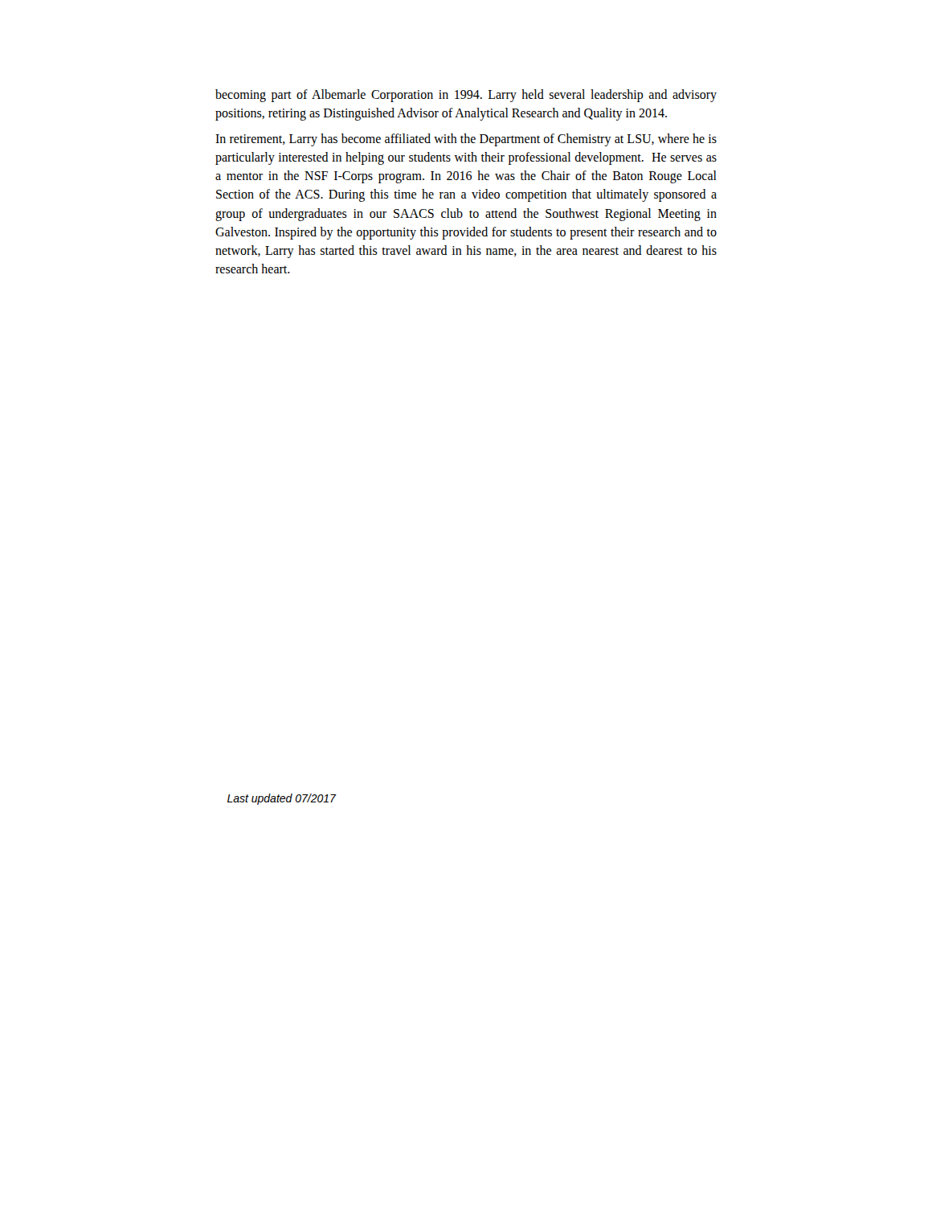becoming part of Albemarle Corporation in 1994. Larry held several leadership and advisory positions, retiring as Distinguished Advisor of Analytical Research and Quality in 2014.
In retirement, Larry has become affiliated with the Department of Chemistry at LSU, where he is particularly interested in helping our students with their professional development. He serves as a mentor in the NSF I-Corps program. In 2016 he was the Chair of the Baton Rouge Local Section of the ACS. During this time he ran a video competition that ultimately sponsored a group of undergraduates in our SAACS club to attend the Southwest Regional Meeting in Galveston. Inspired by the opportunity this provided for students to present their research and to network, Larry has started this travel award in his name, in the area nearest and dearest to his research heart.
Last updated 07/2017